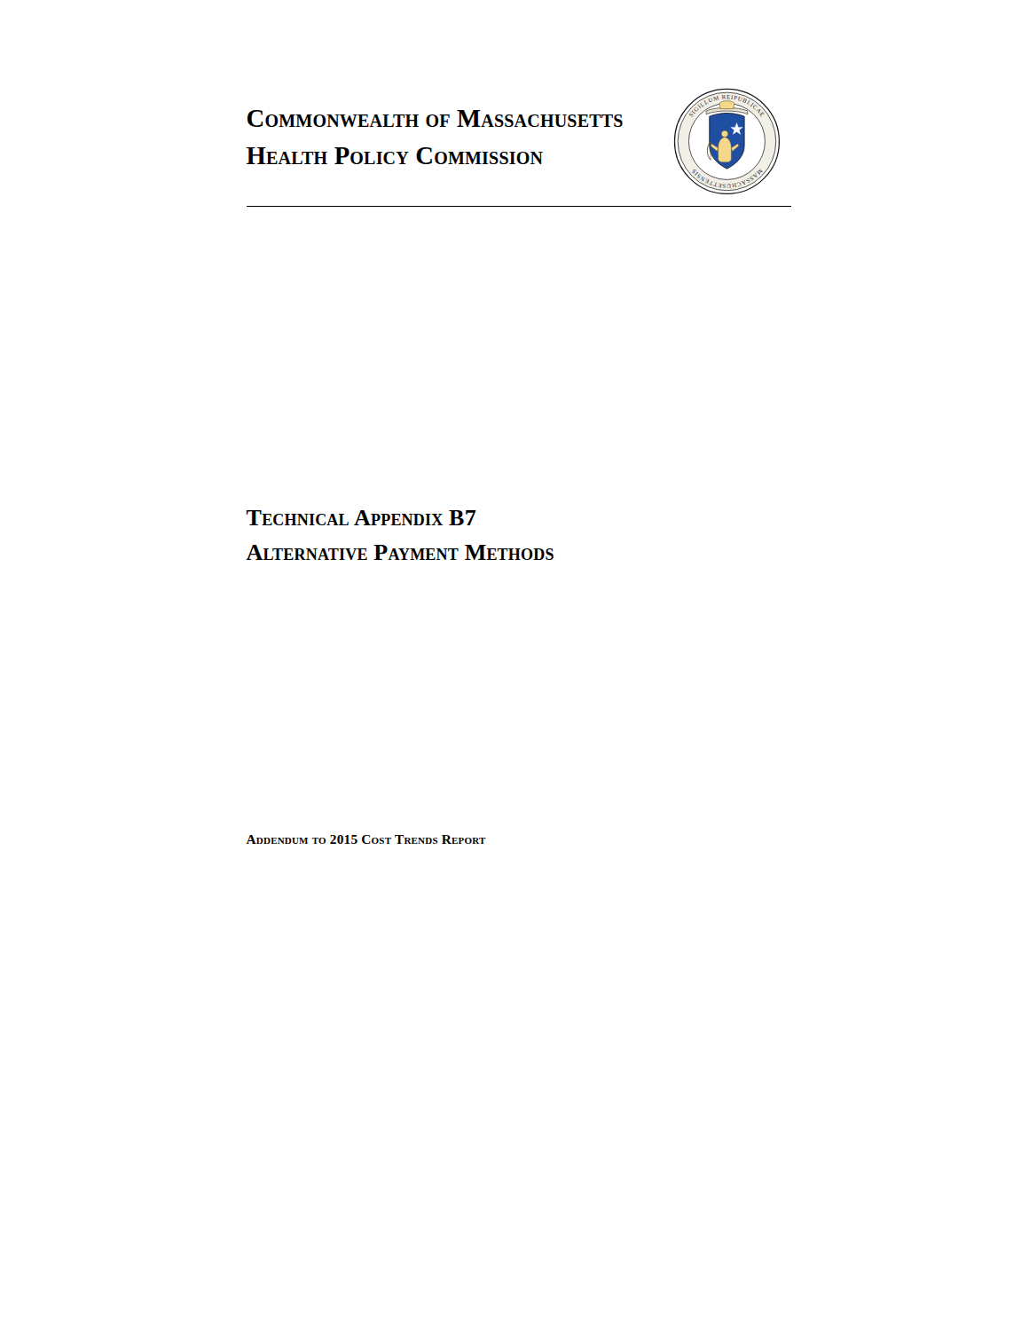Commonwealth of Massachusetts
Health Policy Commission
SIGILLUM REIPUBLICAE MASSACHUSETTENSIS
Technical Appendix B7
Alternative Payment Methods
Addendum to 2015 Cost Trends Report